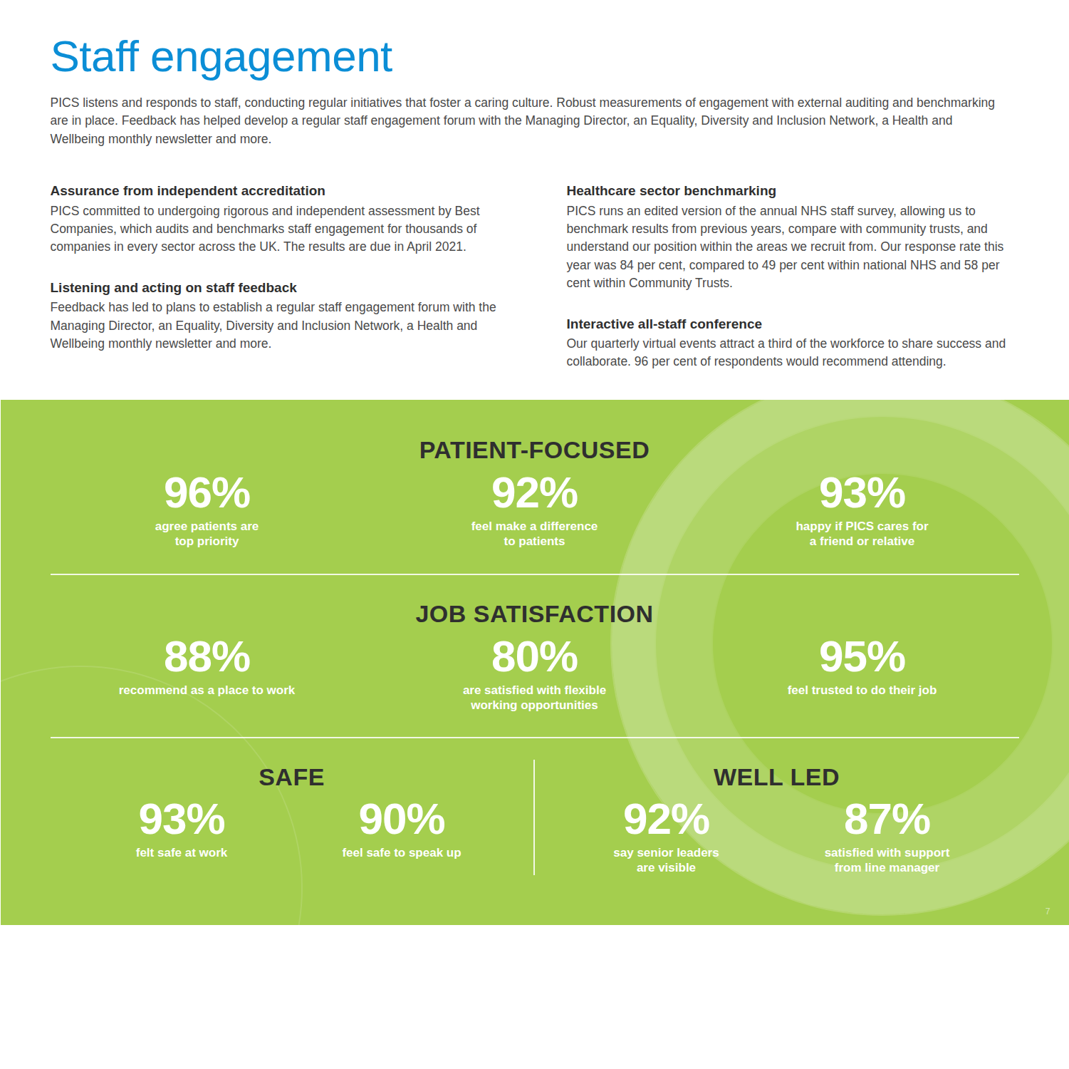Staff engagement
PICS listens and responds to staff, conducting regular initiatives that foster a caring culture. Robust measurements of engagement with external auditing and benchmarking are in place. Feedback has helped develop a regular staff engagement forum with the Managing Director, an Equality, Diversity and Inclusion Network, a Health and Wellbeing monthly newsletter and more.
Assurance from independent accreditation
PICS committed to undergoing rigorous and independent assessment by Best Companies, which audits and benchmarks staff engagement for thousands of companies in every sector across the UK. The results are due in April 2021.
Listening and acting on staff feedback
Feedback has led to plans to establish a regular staff engagement forum with the Managing Director, an Equality, Diversity and Inclusion Network, a Health and Wellbeing monthly newsletter and more.
Healthcare sector benchmarking
PICS runs an edited version of the annual NHS staff survey, allowing us to benchmark results from previous years, compare with community trusts, and understand our position within the areas we recruit from. Our response rate this year was 84 per cent, compared to 49 per cent within national NHS and 58 per cent within Community Trusts.
Interactive all-staff conference
Our quarterly virtual events attract a third of the workforce to share success and collaborate. 96 per cent of respondents would recommend attending.
Patient-focused
96%
agree patients are
top priority
92%
feel make a difference
to patients
93%
happy if PICS cares for
a friend or relative
Job satisfaction
88%
recommend as a place to work
80%
are satisfied with flexible
working opportunities
95%
feel trusted to do their job
Safe
93%
felt safe at work
90%
feel safe to speak up
Well led
92%
say senior leaders
are visible
87%
satisfied with support
from line manager
7